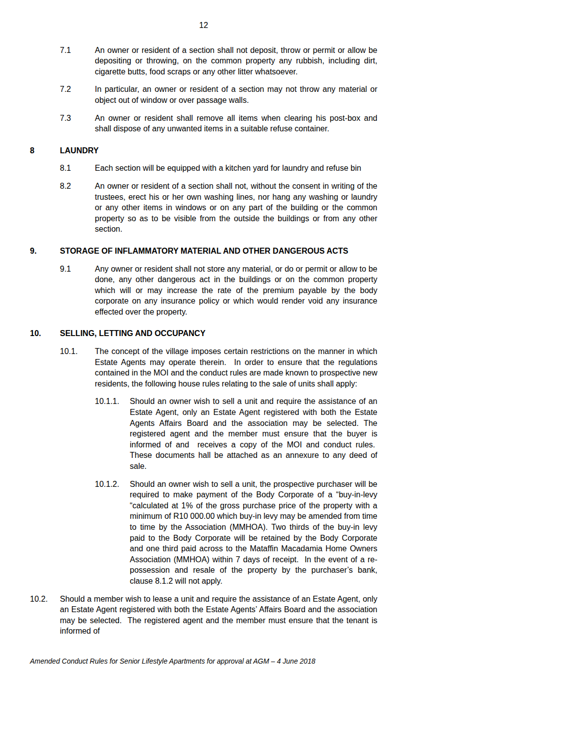12
7.1
An owner or resident of a section shall not deposit, throw or permit or allow be depositing or throwing, on the common property any rubbish, including dirt, cigarette butts, food scraps or any other litter whatsoever.
7.2
In particular, an owner or resident of a section may not throw any material or object out of window or over passage walls.
7.3
An owner or resident shall remove all items when clearing his post-box and shall dispose of any unwanted items in a suitable refuse container.
8
LAUNDRY
8.1
Each section will be equipped with a kitchen yard for laundry and refuse bin
8.2
An owner or resident of a section shall not, without the consent in writing of the trustees, erect his or her own washing lines, nor hang any washing or laundry or any other items in windows or on any part of the building or the common property so as to be visible from the outside the buildings or from any other section.
9.
STORAGE OF INFLAMMATORY MATERIAL AND OTHER DANGEROUS ACTS
9.1
Any owner or resident shall not store any material, or do or permit or allow to be done, any other dangerous act in the buildings or on the common property which will or may increase the rate of the premium payable by the body corporate on any insurance policy or which would render void any insurance effected over the property.
10.
SELLING, LETTING AND OCCUPANCY
10.1.
The concept of the village imposes certain restrictions on the manner in which Estate Agents may operate therein. In order to ensure that the regulations contained in the MOI and the conduct rules are made known to prospective new residents, the following house rules relating to the sale of units shall apply:
10.1.1.
Should an owner wish to sell a unit and require the assistance of an Estate Agent, only an Estate Agent registered with both the Estate Agents Affairs Board and the association may be selected. The registered agent and the member must ensure that the buyer is informed of and receives a copy of the MOI and conduct rules. These documents hall be attached as an annexure to any deed of sale.
10.1.2.
Should an owner wish to sell a unit, the prospective purchaser will be required to make payment of the Body Corporate of a “buy-in-levy “calculated at 1% of the gross purchase price of the property with a minimum of R10 000.00 which buy-in levy may be amended from time to time by the Association (MMHOA). Two thirds of the buy-in levy paid to the Body Corporate will be retained by the Body Corporate and one third paid across to the Mataffin Macadamia Home Owners Association (MMHOA) within 7 days of receipt. In the event of a re-possession and resale of the property by the purchaser’s bank, clause 8.1.2 will not apply.
10.2.
Should a member wish to lease a unit and require the assistance of an Estate Agent, only an Estate Agent registered with both the Estate Agents’ Affairs Board and the association may be selected. The registered agent and the member must ensure that the tenant is informed of
Amended Conduct Rules for Senior Lifestyle Apartments for approval at AGM – 4 June 2018